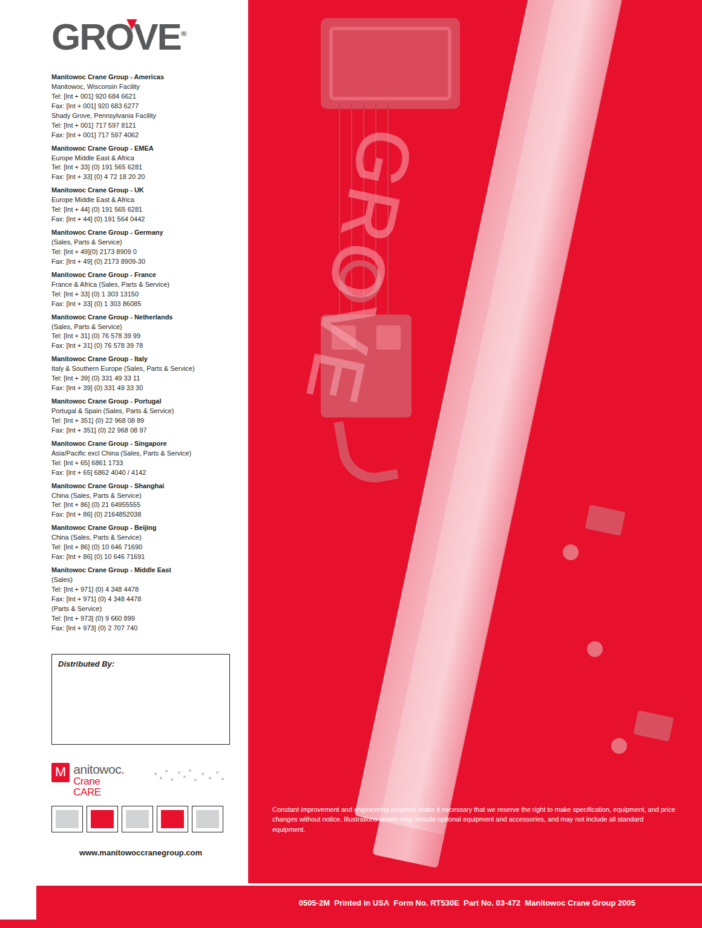GROVE▼®
Manitowoc Crane Group - Americas
Manitowoc, Wisconsin Facility
Tel: [Int + 001] 920 684 6621
Fax: [Int + 001] 920 683 6277
Shady Grove, Pennsylvania Facility
Tel: [Int + 001] 717 597 8121
Fax: [Int + 001] 717 597 4062
Manitowoc Crane Group - EMEA
Europe Middle East & Africa
Tel: [Int + 33] (0) 191 565 6281
Fax: [Int + 33] (0) 4 72 18 20 20
Manitowoc Crane Group - UK
Europe Middle East & Africa
Tel: [Int + 44] (0) 191 565 6281
Fax: [Int + 44] (0) 191 564 0442
Manitowoc Crane Group - Germany
(Sales, Parts & Service)
Tel: [Int + 49](0) 2173 8909 0
Fax: [Int + 49] (0) 2173 8909-30
Manitowoc Crane Group - France
France & Africa (Sales, Parts & Service)
Tel: [Int + 33] (0) 1 303 13150
Fax: [Int + 33] (0) 1 303 86085
Manitowoc Crane Group - Netherlands
(Sales, Parts & Service)
Tel: [Int + 31] (0) 76 578 39 99
Fax: [Int + 31] (0) 76 578 39 78
Manitowoc Crane Group - Italy
Italy & Southern Europe (Sales, Parts & Service)
Tel: [Int + 39] (0) 331 49 33 11
Fax: [Int + 39] (0) 331 49 33 30
Manitowoc Crane Group - Portugal
Portugal & Spain (Sales, Parts & Service)
Tel: [Int + 351] (0) 22 968 08 89
Fax: [Int + 351] (0) 22 968 08 97
Manitowoc Crane Group - Singapore
Asia/Pacific excl China (Sales, Parts & Service)
Tel: [Int + 65] 6861 1733
Fax: [Int + 65] 6862 4040 / 4142
Manitowoc Crane Group - Shanghai
China (Sales, Parts & Service)
Tel: [Int + 86] (0) 21 64955555
Fax: [Int + 86] (0) 2164852038
Manitowoc Crane Group - Beijing
China (Sales, Parts & Service)
Tel: [Int + 86] (0) 10 646 71690
Fax: [Int + 86] (0) 10 646 71691
Manitowoc Crane Group - Middle East
(Sales)
Tel: [Int + 971] (0) 4 348 4478
Fax: [Int + 971] (0) 4 348 4478
(Parts & Service)
Tel: [Int + 973] (0) 9 660 899
Fax: [Int + 973] (0) 2 707 740
Distributed By:
M
anitowoc.
Crane CARE
www.manitowoccranegroup.com
GROVE
Constant improvement and engineering progress make it necessary that we reserve the right to make specification, equipment, and price changes without notice. Illustrations shown may include optional equipment and accessories, and may not include all standard equipment.
0505-2M Printed in USA Form No. RT530E Part No. 03-472 Manitowoc Crane Group 2005